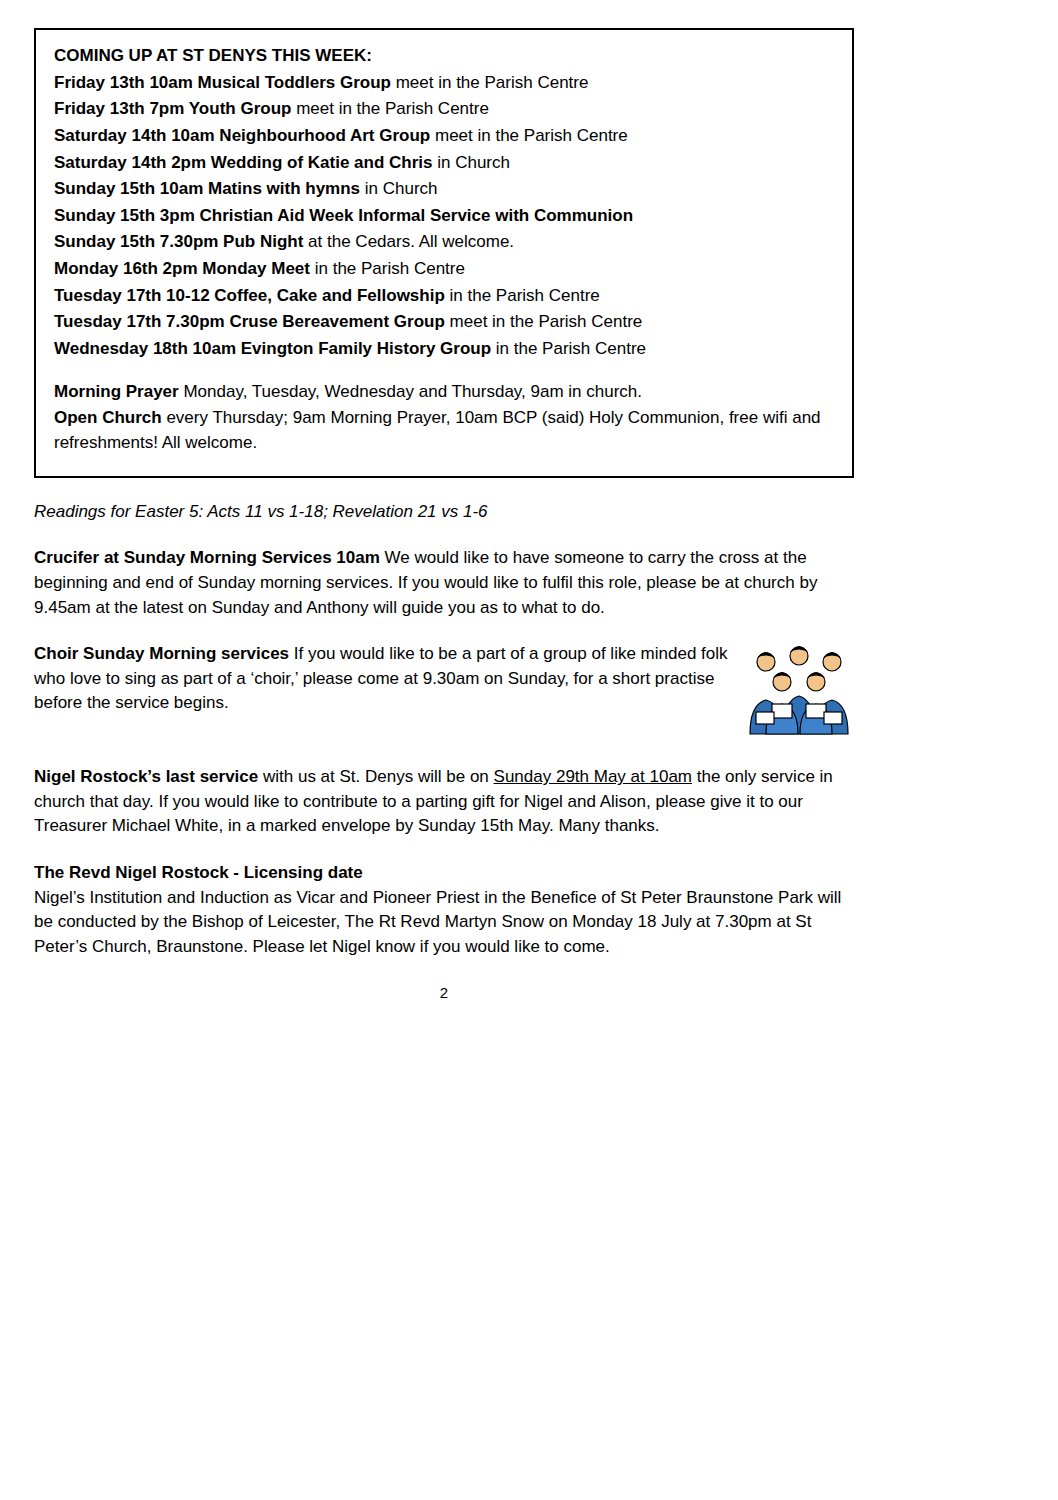COMING UP AT ST DENYS THIS WEEK:
Friday 13th 10am Musical Toddlers Group meet in the Parish Centre
Friday 13th 7pm Youth Group meet in the Parish Centre
Saturday 14th 10am Neighbourhood Art Group meet in the Parish Centre
Saturday 14th 2pm Wedding of Katie and Chris in Church
Sunday 15th 10am Matins with hymns in Church
Sunday 15th 3pm Christian Aid Week Informal Service with Communion
Sunday 15th 7.30pm Pub Night at the Cedars. All welcome.
Monday 16th 2pm Monday Meet in the Parish Centre
Tuesday 17th 10-12 Coffee, Cake and Fellowship in the Parish Centre
Tuesday 17th 7.30pm Cruse Bereavement Group meet in the Parish Centre
Wednesday 18th 10am Evington Family History Group in the Parish Centre
Morning Prayer Monday, Tuesday, Wednesday and Thursday, 9am in church.
Open Church every Thursday; 9am Morning Prayer, 10am BCP (said) Holy Communion, free wifi and refreshments! All welcome.
Readings for Easter 5: Acts 11 vs 1-18; Revelation 21 vs 1-6
Crucifer at Sunday Morning Services 10am We would like to have someone to carry the cross at the beginning and end of Sunday morning services. If you would like to fulfil this role, please be at church by 9.45am at the latest on Sunday and Anthony will guide you as to what to do.
Choir Sunday Morning services If you would like to be a part of a group of like minded folk who love to sing as part of a ‘choir,’ please come at 9.30am on Sunday, for a short practise before the service begins.
Nigel Rostock’s last service with us at St. Denys will be on Sunday 29th May at 10am the only service in church that day. If you would like to contribute to a parting gift for Nigel and Alison, please give it to our Treasurer Michael White, in a marked envelope by Sunday 15th May. Many thanks.
The Revd Nigel Rostock - Licensing date
Nigel’s Institution and Induction as Vicar and Pioneer Priest in the Benefice of St Peter Braunstone Park will be conducted by the Bishop of Leicester, The Rt Revd Martyn Snow on Monday 18 July at 7.30pm at St Peter’s Church, Braunstone. Please let Nigel know if you would like to come.
2